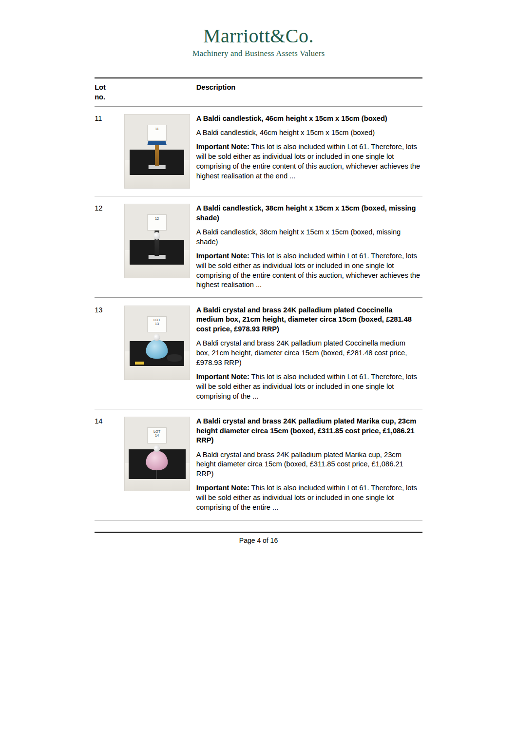Marriott&Co.
Machinery and Business Assets Valuers
| Lot no. | | Description |
| --- | --- | --- |
| 11 | 11 | A Baldi candlestick, 46cm height x 15cm x 15cm (boxed) A Baldi candlestick, 46cm height x 15cm x 15cm (boxed) Important Note: This lot is also included within Lot 61. Therefore, lots will be sold either as individual lots or included in one single lot comprising of the entire content of this auction, whichever achieves the highest realisation at the end ... |
| 12 | 12 | A Baldi candlestick, 38cm height x 15cm x 15cm (boxed, missing shade) A Baldi candlestick, 38cm height x 15cm x 15cm (boxed, missing shade) Important Note: This lot is also included within Lot 61. Therefore, lots will be sold either as individual lots or included in one single lot comprising of the entire content of this auction, whichever achieves the highest realisation ... |
| 13 | LOT 13 | A Baldi crystal and brass 24K palladium plated Coccinella medium box, 21cm height, diameter circa 15cm (boxed, £281.48 cost price, £978.93 RRP) A Baldi crystal and brass 24K palladium plated Coccinella medium box, 21cm height, diameter circa 15cm (boxed, £281.48 cost price, £978.93 RRP) Important Note: This lot is also included within Lot 61. Therefore, lots will be sold either as individual lots or included in one single lot comprising of the ... |
| 14 | LOT 14 | A Baldi crystal and brass 24K palladium plated Marika cup, 23cm height diameter circa 15cm (boxed, £311.85 cost price, £1,086.21 RRP) A Baldi crystal and brass 24K palladium plated Marika cup, 23cm height diameter circa 15cm (boxed, £311.85 cost price, £1,086.21 RRP) Important Note: This lot is also included within Lot 61. Therefore, lots will be sold either as individual lots or included in one single lot comprising of the entire ... |
Page 4 of 16